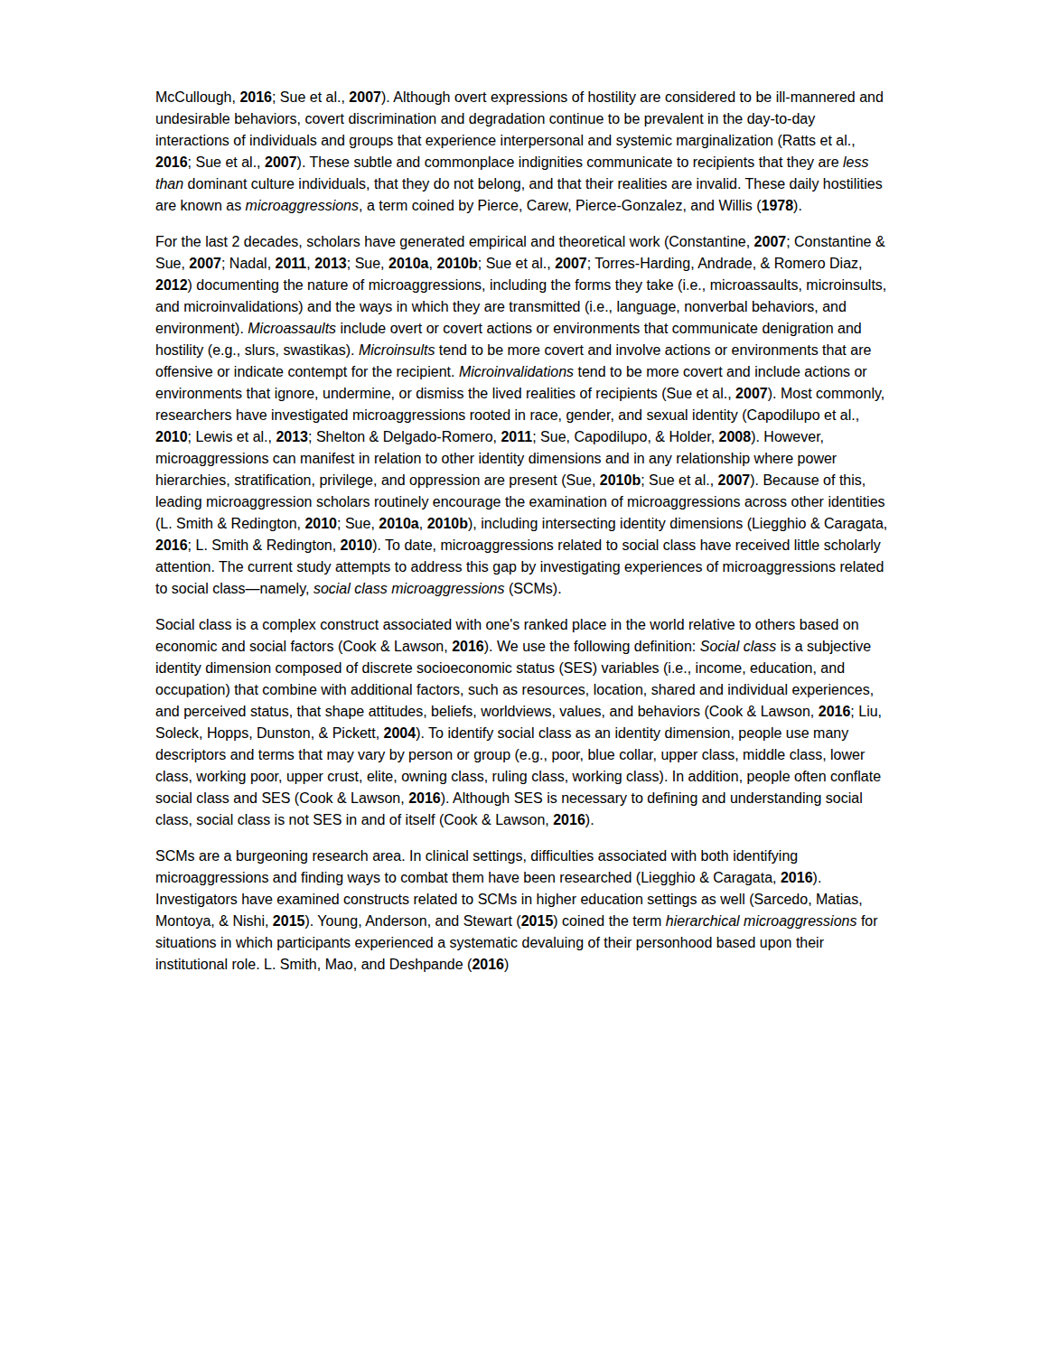McCullough, 2016; Sue et al., 2007). Although overt expressions of hostility are considered to be ill-mannered and undesirable behaviors, covert discrimination and degradation continue to be prevalent in the day-to-day interactions of individuals and groups that experience interpersonal and systemic marginalization (Ratts et al., 2016; Sue et al., 2007). These subtle and commonplace indignities communicate to recipients that they are less than dominant culture individuals, that they do not belong, and that their realities are invalid. These daily hostilities are known as microaggressions, a term coined by Pierce, Carew, Pierce-Gonzalez, and Willis (1978).
For the last 2 decades, scholars have generated empirical and theoretical work (Constantine, 2007; Constantine & Sue, 2007; Nadal, 2011, 2013; Sue, 2010a, 2010b; Sue et al., 2007; Torres-Harding, Andrade, & Romero Diaz, 2012) documenting the nature of microaggressions, including the forms they take (i.e., microassaults, microinsults, and microinvalidations) and the ways in which they are transmitted (i.e., language, nonverbal behaviors, and environment). Microassaults include overt or covert actions or environments that communicate denigration and hostility (e.g., slurs, swastikas). Microinsults tend to be more covert and involve actions or environments that are offensive or indicate contempt for the recipient. Microinvalidations tend to be more covert and include actions or environments that ignore, undermine, or dismiss the lived realities of recipients (Sue et al., 2007). Most commonly, researchers have investigated microaggressions rooted in race, gender, and sexual identity (Capodilupo et al., 2010; Lewis et al., 2013; Shelton & Delgado-Romero, 2011; Sue, Capodilupo, & Holder, 2008). However, microaggressions can manifest in relation to other identity dimensions and in any relationship where power hierarchies, stratification, privilege, and oppression are present (Sue, 2010b; Sue et al., 2007). Because of this, leading microaggression scholars routinely encourage the examination of microaggressions across other identities (L. Smith & Redington, 2010; Sue, 2010a, 2010b), including intersecting identity dimensions (Liegghio & Caragata, 2016; L. Smith & Redington, 2010). To date, microaggressions related to social class have received little scholarly attention. The current study attempts to address this gap by investigating experiences of microaggressions related to social class—namely, social class microaggressions (SCMs).
Social class is a complex construct associated with one's ranked place in the world relative to others based on economic and social factors (Cook & Lawson, 2016). We use the following definition: Social class is a subjective identity dimension composed of discrete socioeconomic status (SES) variables (i.e., income, education, and occupation) that combine with additional factors, such as resources, location, shared and individual experiences, and perceived status, that shape attitudes, beliefs, worldviews, values, and behaviors (Cook & Lawson, 2016; Liu, Soleck, Hopps, Dunston, & Pickett, 2004). To identify social class as an identity dimension, people use many descriptors and terms that may vary by person or group (e.g., poor, blue collar, upper class, middle class, lower class, working poor, upper crust, elite, owning class, ruling class, working class). In addition, people often conflate social class and SES (Cook & Lawson, 2016). Although SES is necessary to defining and understanding social class, social class is not SES in and of itself (Cook & Lawson, 2016).
SCMs are a burgeoning research area. In clinical settings, difficulties associated with both identifying microaggressions and finding ways to combat them have been researched (Liegghio & Caragata, 2016). Investigators have examined constructs related to SCMs in higher education settings as well (Sarcedo, Matias, Montoya, & Nishi, 2015). Young, Anderson, and Stewart (2015) coined the term hierarchical microaggressions for situations in which participants experienced a systematic devaluing of their personhood based upon their institutional role. L. Smith, Mao, and Deshpande (2016)